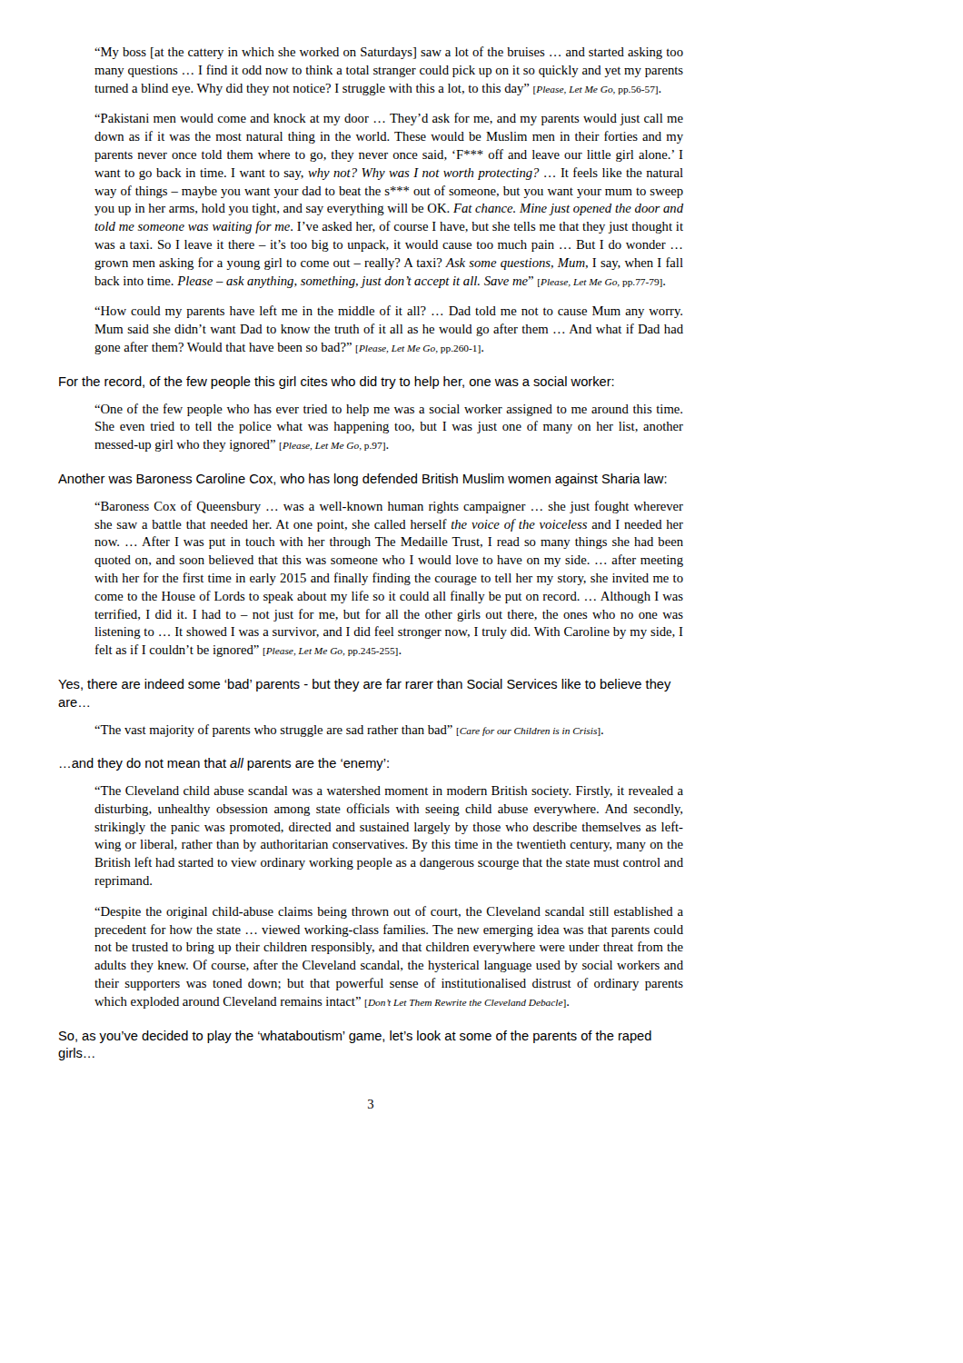“My boss [at the cattery in which she worked on Saturdays] saw a lot of the bruises … and started asking too many questions … I find it odd now to think a total stranger could pick up on it so quickly and yet my parents turned a blind eye. Why did they not notice? I struggle with this a lot, to this day” [Please, Let Me Go, pp.56-57].
“Pakistani men would come and knock at my door … They’d ask for me, and my parents would just call me down as if it was the most natural thing in the world. These would be Muslim men in their forties and my parents never once told them where to go, they never once said, ‘F*** off and leave our little girl alone.’ I want to go back in time. I want to say, why not? Why was I not worth protecting? … It feels like the natural way of things – maybe you want your dad to beat the s*** out of someone, but you want your mum to sweep you up in her arms, hold you tight, and say everything will be OK. Fat chance. Mine just opened the door and told me someone was waiting for me. I’ve asked her, of course I have, but she tells me that they just thought it was a taxi. So I leave it there – it’s too big to unpack, it would cause too much pain … But I do wonder … grown men asking for a young girl to come out – really? A taxi? Ask some questions, Mum, I say, when I fall back into time. Please – ask anything, something, just don’t accept it all. Save me” [Please, Let Me Go, pp.77-79].
“How could my parents have left me in the middle of it all? … Dad told me not to cause Mum any worry. Mum said she didn’t want Dad to know the truth of it all as he would go after them … And what if Dad had gone after them? Would that have been so bad?” [Please, Let Me Go, pp.260-1].
For the record, of the few people this girl cites who did try to help her, one was a social worker:
“One of the few people who has ever tried to help me was a social worker assigned to me around this time. She even tried to tell the police what was happening too, but I was just one of many on her list, another messed-up girl who they ignored” [Please, Let Me Go, p.97].
Another was Baroness Caroline Cox, who has long defended British Muslim women against Sharia law:
“Baroness Cox of Queensbury … was a well-known human rights campaigner … she just fought wherever she saw a battle that needed her. At one point, she called herself the voice of the voiceless and I needed her now. … After I was put in touch with her through The Medaille Trust, I read so many things she had been quoted on, and soon believed that this was someone who I would love to have on my side. … after meeting with her for the first time in early 2015 and finally finding the courage to tell her my story, she invited me to come to the House of Lords to speak about my life so it could all finally be put on record. … Although I was terrified, I did it. I had to – not just for me, but for all the other girls out there, the ones who no one was listening to … It showed I was a survivor, and I did feel stronger now, I truly did. With Caroline by my side, I felt as if I couldn’t be ignored” [Please, Let Me Go, pp.245-255].
Yes, there are indeed some ‘bad’ parents - but they are far rarer than Social Services like to believe they are…
“The vast majority of parents who struggle are sad rather than bad” [Care for our Children is in Crisis].
…and they do not mean that all parents are the ‘enemy’:
“The Cleveland child abuse scandal was a watershed moment in modern British society. Firstly, it revealed a disturbing, unhealthy obsession among state officials with seeing child abuse everywhere. And secondly, strikingly the panic was promoted, directed and sustained largely by those who describe themselves as left-wing or liberal, rather than by authoritarian conservatives. By this time in the twentieth century, many on the British left had started to view ordinary working people as a dangerous scourge that the state must control and reprimand.
“Despite the original child-abuse claims being thrown out of court, the Cleveland scandal still established a precedent for how the state … viewed working-class families. The new emerging idea was that parents could not be trusted to bring up their children responsibly, and that children everywhere were under threat from the adults they knew. Of course, after the Cleveland scandal, the hysterical language used by social workers and their supporters was toned down; but that powerful sense of institutionalised distrust of ordinary parents which exploded around Cleveland remains intact” [Don’t Let Them Rewrite the Cleveland Debacle].
So, as you’ve decided to play the ‘whataboutism’ game, let’s look at some of the parents of the raped girls…
3